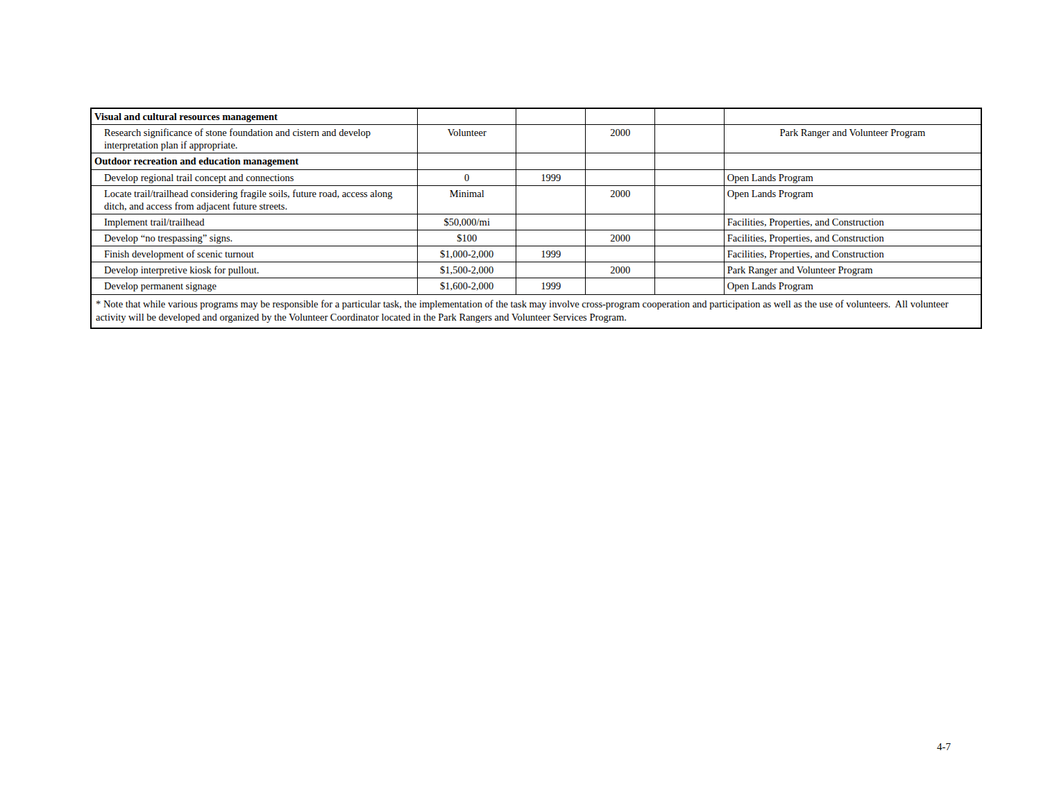| Visual and cultural resources management | | | | | |
| Research significance of stone foundation and cistern and develop interpretation plan if appropriate. | Volunteer | | 2000 | | Park Ranger and Volunteer Program |
| Outdoor recreation and education management | | | | | |
| Develop regional trail concept and connections | 0 | 1999 | | | Open Lands Program |
| Locate trail/trailhead considering fragile soils, future road, access along ditch, and access from adjacent future streets. | Minimal | | 2000 | | Open Lands Program |
| Implement trail/trailhead | $50,000/mi | | | | Facilities, Properties, and Construction |
| Develop “no trespassing” signs. | $100 | | 2000 | | Facilities, Properties, and Construction |
| Finish development of scenic turnout | $1,000-2,000 | 1999 | | | Facilities, Properties, and Construction |
| Develop interpretive kiosk for pullout. | $1,500-2,000 | | 2000 | | Park Ranger and Volunteer Program |
| Develop permanent signage | $1,600-2,000 | 1999 | | | Open Lands Program |
| * Note that while various programs may be responsible for a particular task, the implementation of the task may involve cross-program cooperation and participation as well as the use of volunteers. All volunteer activity will be developed and organized by the Volunteer Coordinator located in the Park Rangers and Volunteer Services Program. |
4-7